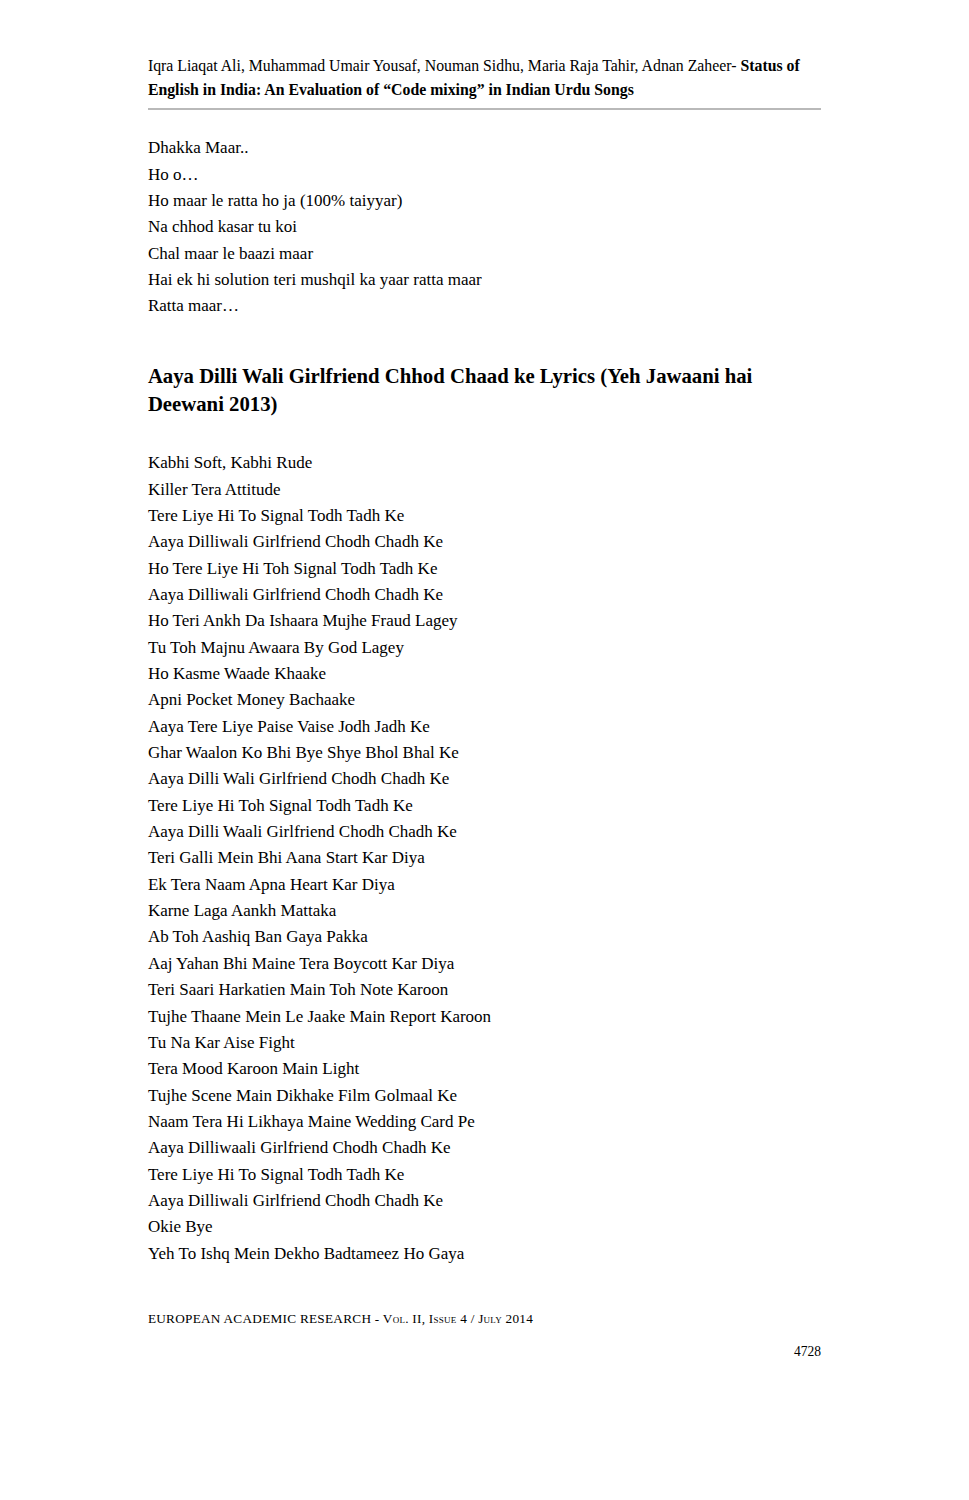Iqra Liaqat Ali, Muhammad Umair Yousaf, Nouman Sidhu, Maria Raja Tahir, Adnan Zaheer- Status of English in India: An Evaluation of “Code mixing” in Indian Urdu Songs
Dhakka Maar..
Ho o…
Ho maar le ratta ho ja (100% taiyyar)
Na chhod kasar tu koi
Chal maar le baazi maar
Hai ek hi solution teri mushqil ka yaar ratta maar
Ratta maar…
Aaya Dilli Wali Girlfriend Chhod Chaad ke Lyrics (Yeh Jawaani hai Deewani 2013)
Kabhi Soft, Kabhi Rude
Killer Tera Attitude
Tere Liye Hi To Signal Todh Tadh Ke
Aaya Dilliwali Girlfriend Chodh Chadh Ke
Ho Tere Liye Hi Toh Signal Todh Tadh Ke
Aaya Dilliwali Girlfriend Chodh Chadh Ke
Ho Teri Ankh Da Ishaara Mujhe Fraud Lagey
Tu Toh Majnu Awaara By God Lagey
Ho Kasme Waade Khaake
Apni Pocket Money Bachaake
Aaya Tere Liye Paise Vaise Jodh Jadh Ke
Ghar Waalon Ko Bhi Bye Shye Bhol Bhal Ke
Aaya Dilli Wali Girlfriend Chodh Chadh Ke
Tere Liye Hi Toh Signal Todh Tadh Ke
Aaya Dilli Waali Girlfriend Chodh Chadh Ke
Teri Galli Mein Bhi Aana Start Kar Diya
Ek Tera Naam Apna Heart Kar Diya
Karne Laga Aankh Mattaka
Ab Toh Aashiq Ban Gaya Pakka
Aaj Yahan Bhi Maine Tera Boycott Kar Diya
Teri Saari Harkatien Main Toh Note Karoon
Tujhe Thaane Mein Le Jaake Main Report Karoon
Tu Na Kar Aise Fight
Tera Mood Karoon Main Light
Tujhe Scene Main Dikhake Film Golmaal Ke
Naam Tera Hi Likhaya Maine Wedding Card Pe
Aaya Dilliwaali Girlfriend Chodh Chadh Ke
Tere Liye Hi To Signal Todh Tadh Ke
Aaya Dilliwali Girlfriend Chodh Chadh Ke
Okie Bye
Yeh To Ishq Mein Dekho Badtameez Ho Gaya
EUROPEAN ACADEMIC RESEARCH - Vol. II, Issue 4 / July 2014
4728